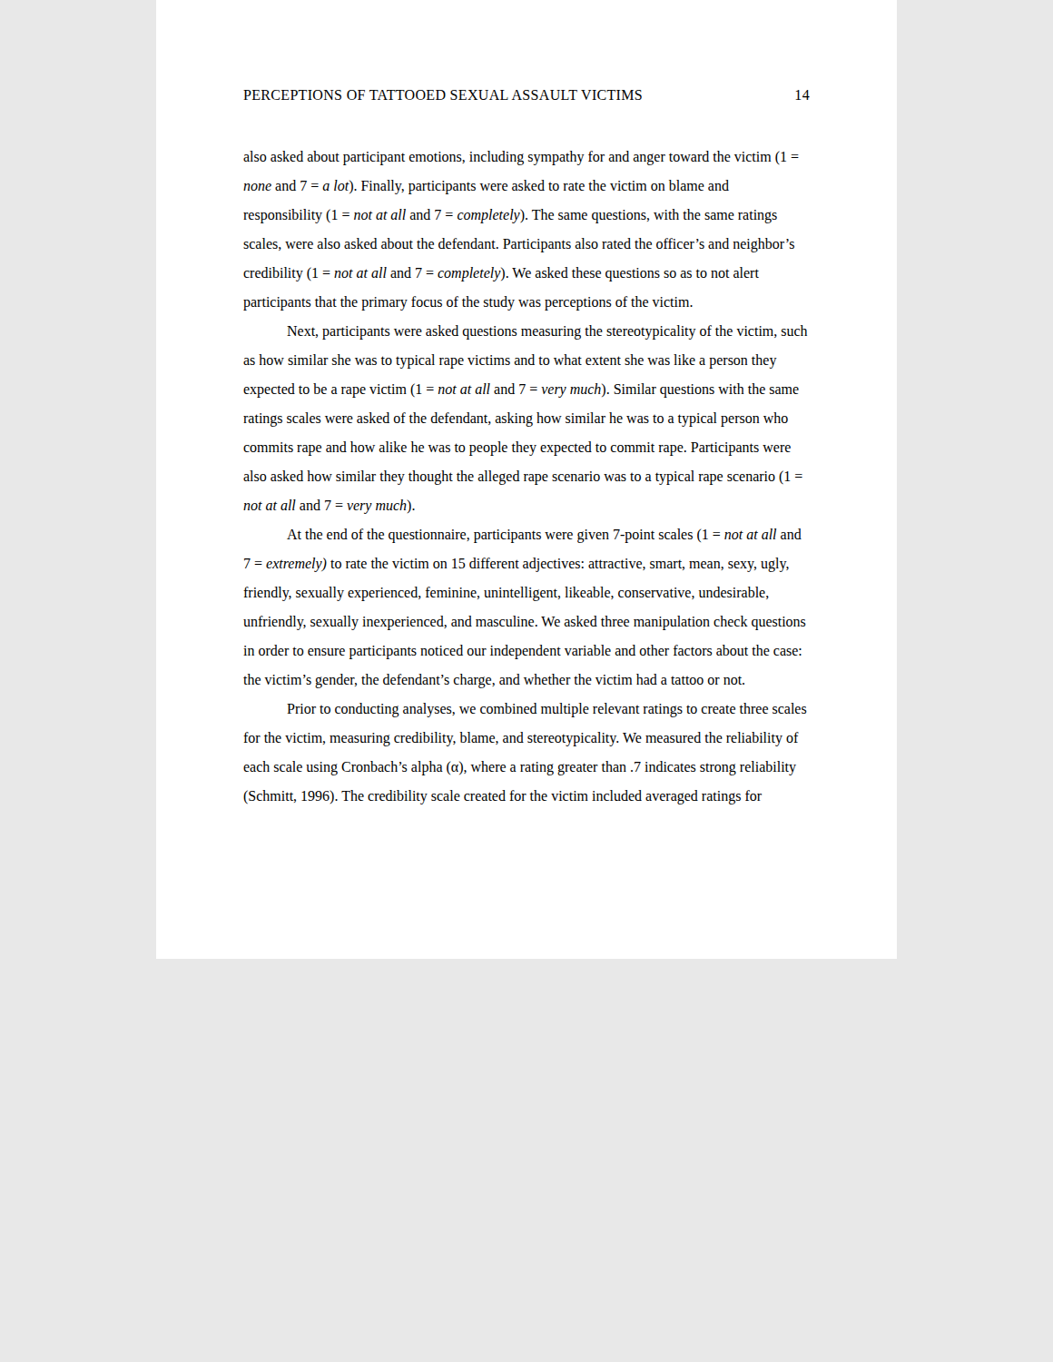Perceptions of Tattooed Sexual Assault Victims 14
also asked about participant emotions, including sympathy for and anger toward the victim (1 = none and 7 = a lot). Finally, participants were asked to rate the victim on blame and responsibility (1 = not at all and 7 = completely). The same questions, with the same ratings scales, were also asked about the defendant. Participants also rated the officer’s and neighbor’s credibility (1 = not at all and 7 = completely). We asked these questions so as to not alert participants that the primary focus of the study was perceptions of the victim.
Next, participants were asked questions measuring the stereotypicality of the victim, such as how similar she was to typical rape victims and to what extent she was like a person they expected to be a rape victim (1 = not at all and 7 = very much). Similar questions with the same ratings scales were asked of the defendant, asking how similar he was to a typical person who commits rape and how alike he was to people they expected to commit rape. Participants were also asked how similar they thought the alleged rape scenario was to a typical rape scenario (1 = not at all and 7 = very much).
At the end of the questionnaire, participants were given 7-point scales (1 = not at all and 7 = extremely) to rate the victim on 15 different adjectives: attractive, smart, mean, sexy, ugly, friendly, sexually experienced, feminine, unintelligent, likeable, conservative, undesirable, unfriendly, sexually inexperienced, and masculine. We asked three manipulation check questions in order to ensure participants noticed our independent variable and other factors about the case: the victim’s gender, the defendant’s charge, and whether the victim had a tattoo or not.
Prior to conducting analyses, we combined multiple relevant ratings to create three scales for the victim, measuring credibility, blame, and stereotypicality. We measured the reliability of each scale using Cronbach’s alpha (α), where a rating greater than .7 indicates strong reliability (Schmitt, 1996). The credibility scale created for the victim included averaged ratings for